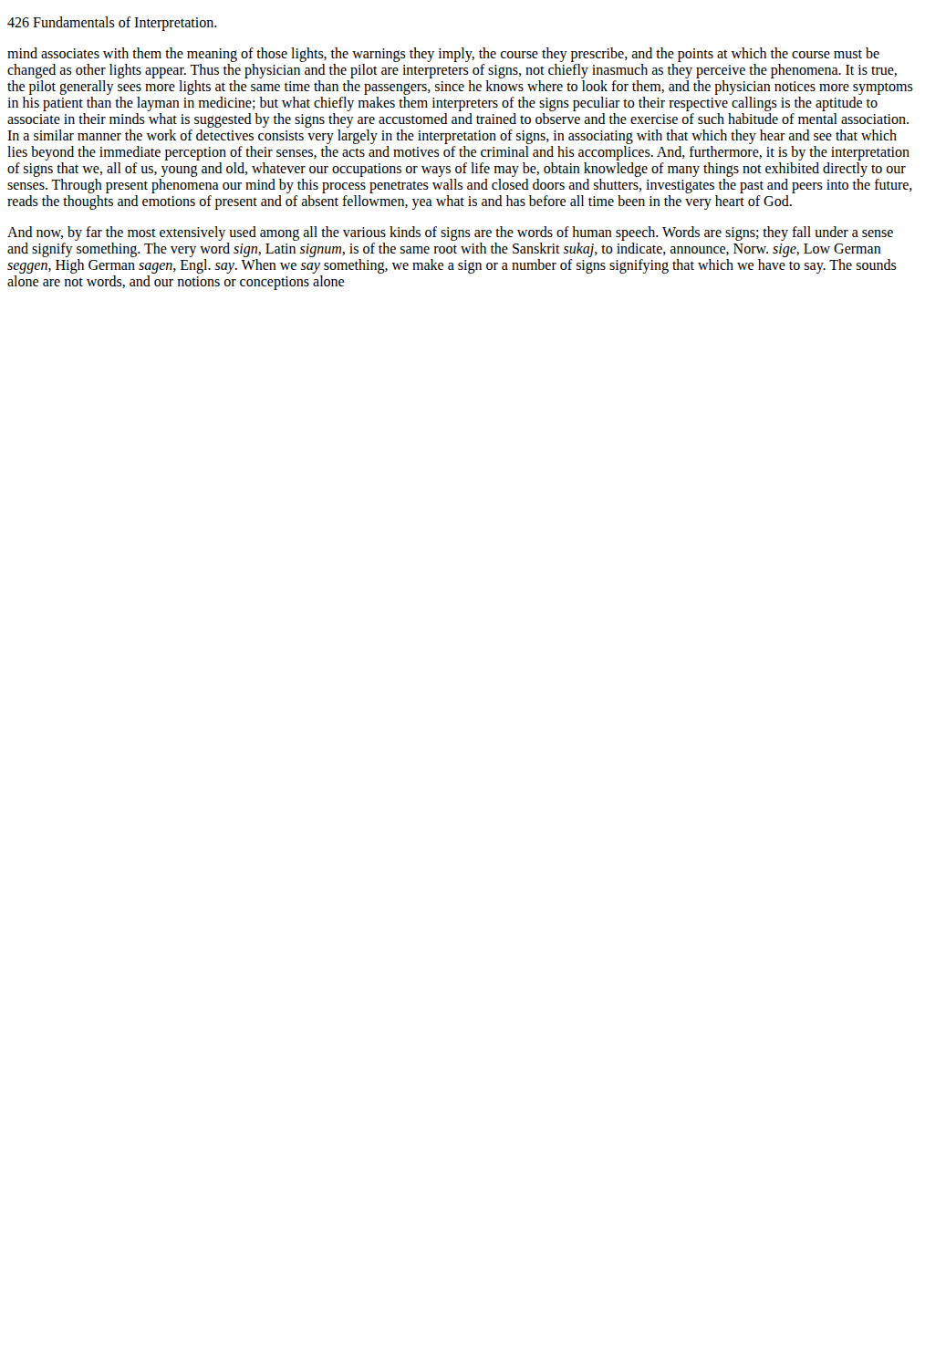426 Fundamentals of Interpretation.
mind associates with them the meaning of those lights, the warnings they imply, the course they prescribe, and the points at which the course must be changed as other lights appear. Thus the physician and the pilot are interpreters of signs, not chiefly inasmuch as they perceive the phenomena. It is true, the pilot generally sees more lights at the same time than the passengers, since he knows where to look for them, and the physician notices more symptoms in his patient than the layman in medicine; but what chiefly makes them interpreters of the signs peculiar to their respective callings is the aptitude to associate in their minds what is suggested by the signs they are accustomed and trained to observe and the exercise of such habitude of mental association. In a similar manner the work of detectives consists very largely in the interpretation of signs, in associating with that which they hear and see that which lies beyond the immediate perception of their senses, the acts and motives of the criminal and his accomplices. And, furthermore, it is by the interpretation of signs that we, all of us, young and old, whatever our occupations or ways of life may be, obtain knowledge of many things not exhibited directly to our senses. Through present phenomena our mind by this process penetrates walls and closed doors and shutters, investigates the past and peers into the future, reads the thoughts and emotions of present and of absent fellowmen, yea what is and has before all time been in the very heart of God.
And now, by far the most extensively used among all the various kinds of signs are the words of human speech. Words are signs; they fall under a sense and signify something. The very word sign, Latin signum, is of the same root with the Sanskrit sukaj, to indicate, announce, Norw. sige, Low German seggen, High German sagen, Engl. say. When we say something, we make a sign or a number of signs signifying that which we have to say. The sounds alone are not words, and our notions or conceptions alone